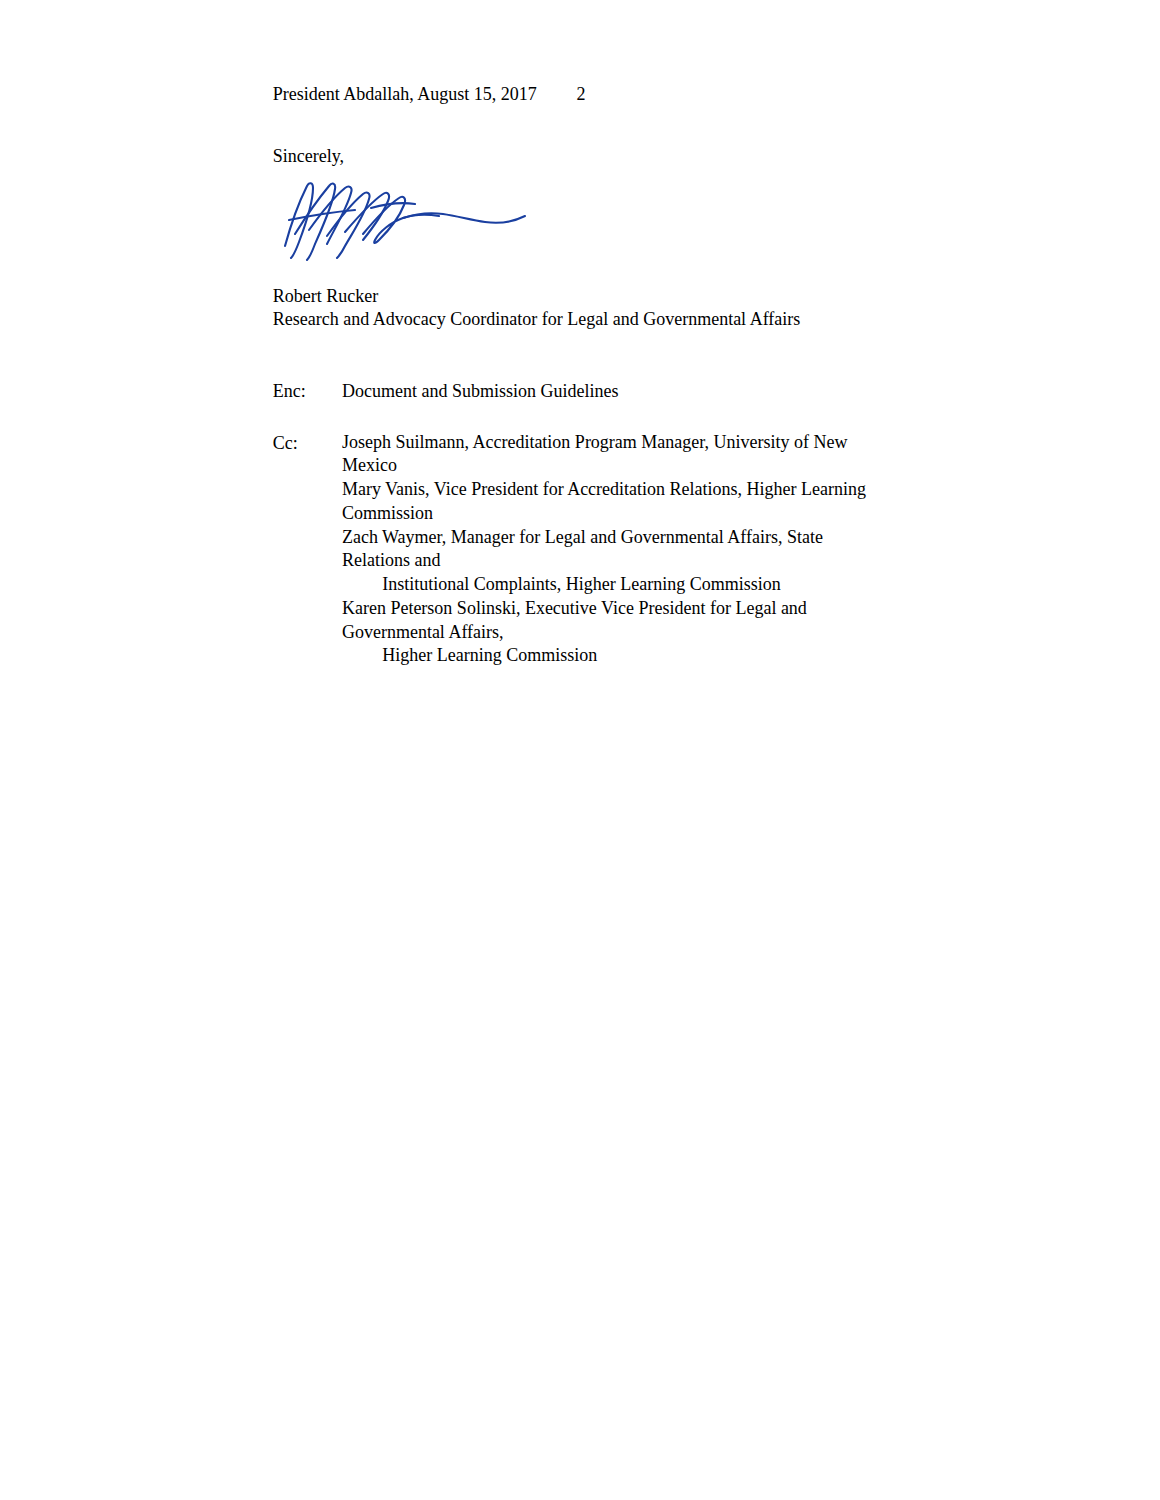President Abdallah, August 15, 20172
Sincerely,
Robert Rucker Research and Advocacy Coordinator for Legal and Governmental Affairs
| Enc: | Document and Submission Guidelines |
| Cc: | Joseph Suilmann, Accreditation Program Manager, University of New Mexico Mary Vanis, Vice President for Accreditation Relations, Higher Learning Commission Zach Waymer, Manager for Legal and Governmental Affairs, State Relations and Institutional Complaints, Higher Learning Commission Karen Peterson Solinski, Executive Vice President for Legal and Governmental Affairs, Higher Learning Commission |